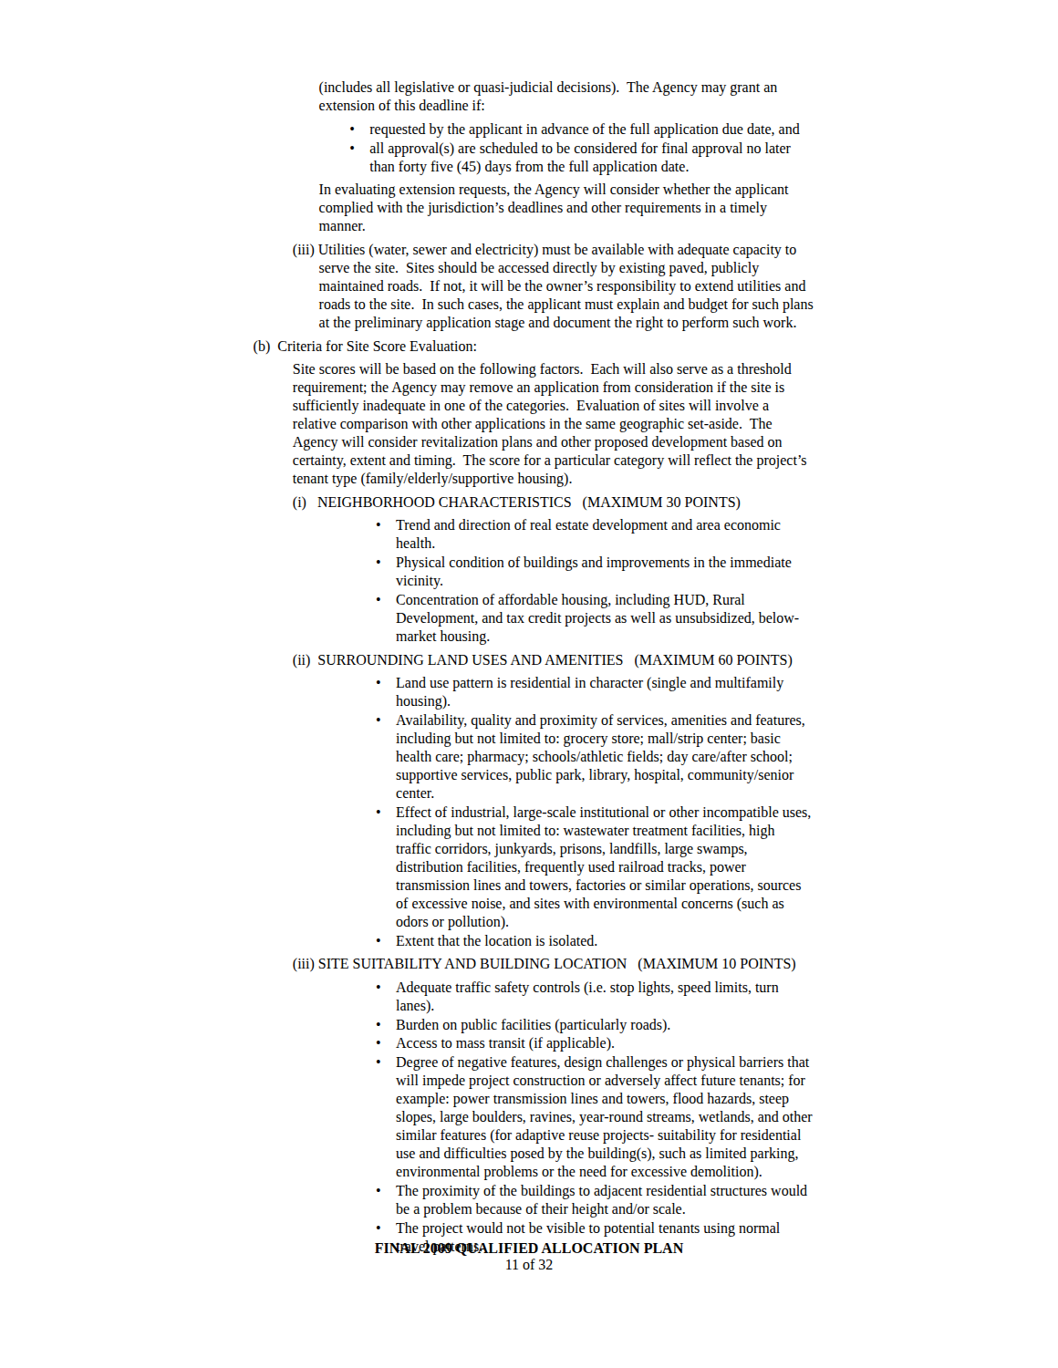(includes all legislative or quasi-judicial decisions). The Agency may grant an extension of this deadline if:
requested by the applicant in advance of the full application due date, and
all approval(s) are scheduled to be considered for final approval no later than forty five (45) days from the full application date.
In evaluating extension requests, the Agency will consider whether the applicant complied with the jurisdiction’s deadlines and other requirements in a timely manner.
(iii) Utilities (water, sewer and electricity) must be available with adequate capacity to serve the site. Sites should be accessed directly by existing paved, publicly maintained roads. If not, it will be the owner’s responsibility to extend utilities and roads to the site. In such cases, the applicant must explain and budget for such plans at the preliminary application stage and document the right to perform such work.
(b) Criteria for Site Score Evaluation:
Site scores will be based on the following factors. Each will also serve as a threshold requirement; the Agency may remove an application from consideration if the site is sufficiently inadequate in one of the categories. Evaluation of sites will involve a relative comparison with other applications in the same geographic set-aside. The Agency will consider revitalization plans and other proposed development based on certainty, extent and timing. The score for a particular category will reflect the project’s tenant type (family/elderly/supportive housing).
(i) NEIGHBORHOOD CHARACTERISTICS (MAXIMUM 30 POINTS)
Trend and direction of real estate development and area economic health.
Physical condition of buildings and improvements in the immediate vicinity.
Concentration of affordable housing, including HUD, Rural Development, and tax credit projects as well as unsubsidized, below-market housing.
(ii) SURROUNDING LAND USES AND AMENITIES (MAXIMUM 60 POINTS)
Land use pattern is residential in character (single and multifamily housing).
Availability, quality and proximity of services, amenities and features, including but not limited to: grocery store; mall/strip center; basic health care; pharmacy; schools/athletic fields; day care/after school; supportive services, public park, library, hospital, community/senior center.
Effect of industrial, large-scale institutional or other incompatible uses, including but not limited to: wastewater treatment facilities, high traffic corridors, junkyards, prisons, landfills, large swamps, distribution facilities, frequently used railroad tracks, power transmission lines and towers, factories or similar operations, sources of excessive noise, and sites with environmental concerns (such as odors or pollution).
Extent that the location is isolated.
(iii) SITE SUITABILITY AND BUILDING LOCATION (MAXIMUM 10 POINTS)
Adequate traffic safety controls (i.e. stop lights, speed limits, turn lanes).
Burden on public facilities (particularly roads).
Access to mass transit (if applicable).
Degree of negative features, design challenges or physical barriers that will impede project construction or adversely affect future tenants; for example: power transmission lines and towers, flood hazards, steep slopes, large boulders, ravines, year-round streams, wetlands, and other similar features (for adaptive reuse projects- suitability for residential use and difficulties posed by the building(s), such as limited parking, environmental problems or the need for excessive demolition).
The proximity of the buildings to adjacent residential structures would be a problem because of their height and/or scale.
The project would not be visible to potential tenants using normal travel patterns.
FINAL 2009 QUALIFIED ALLOCATION PLAN
11 of 32